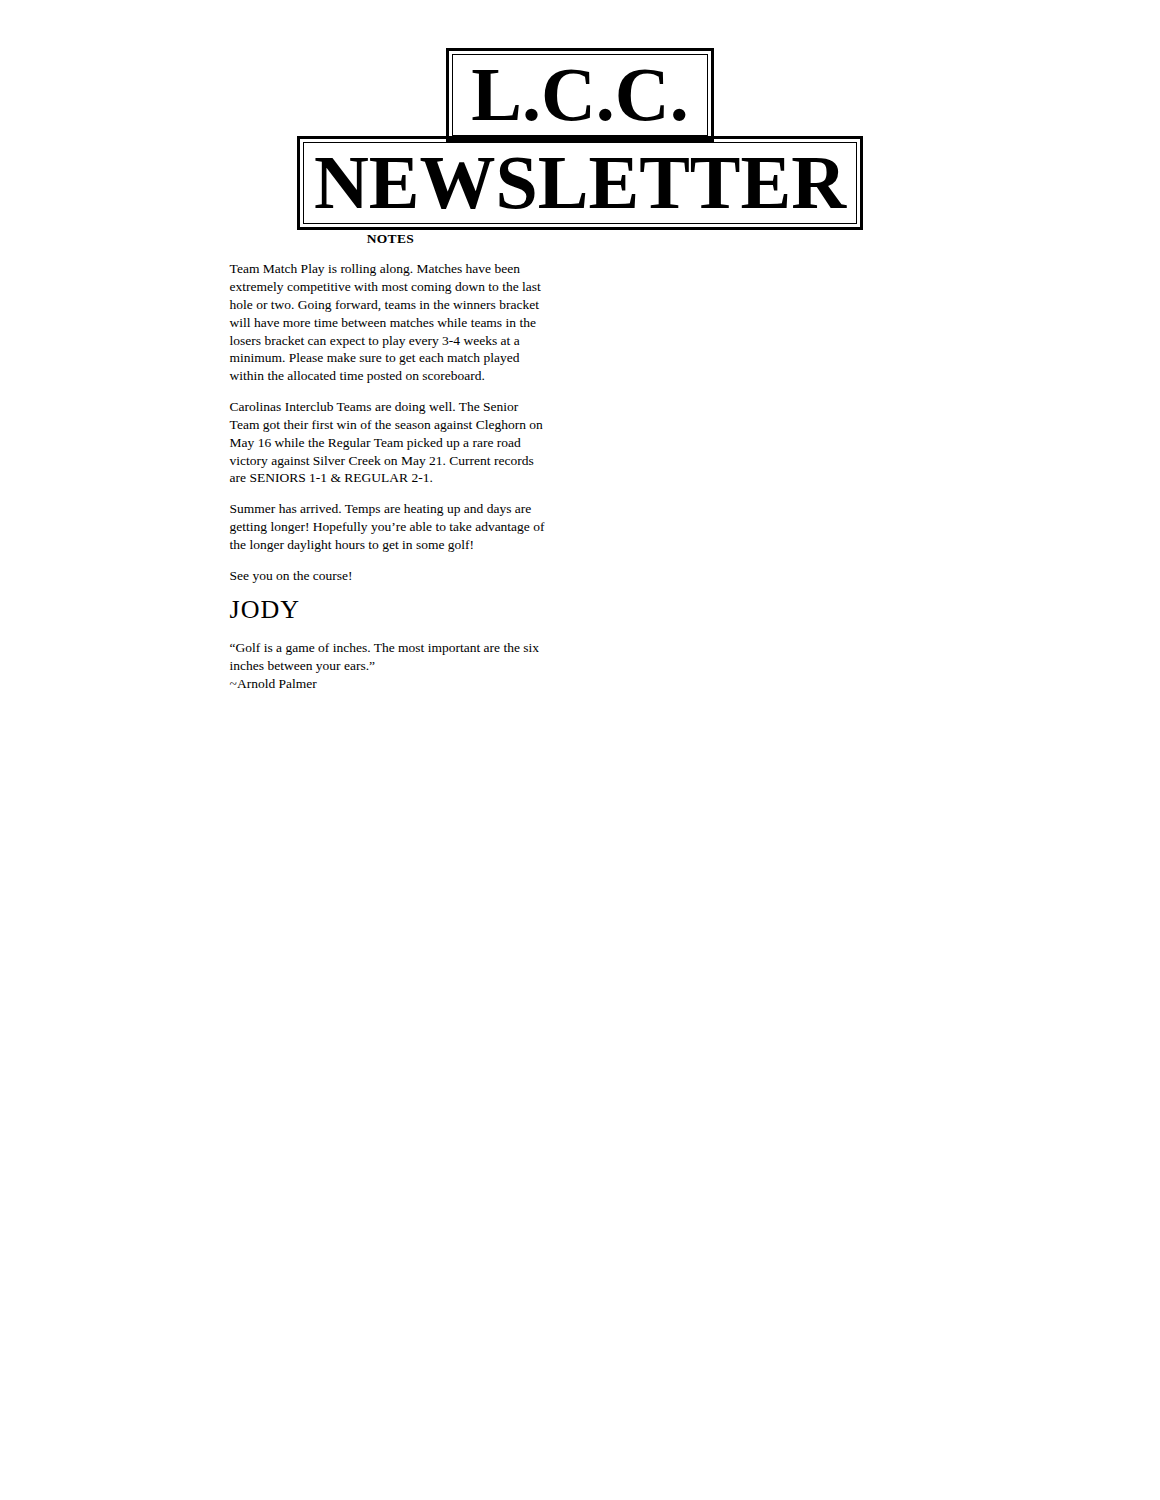L.C.C.
NEWSLETTER
NOTES
Team Match Play is rolling along. Matches have been extremely competitive with most coming down to the last hole or two. Going forward, teams in the winners bracket will have more time between matches while teams in the losers bracket can expect to play every 3-4 weeks at a minimum. Please make sure to get each match played within the allocated time posted on scoreboard.
Carolinas Interclub Teams are doing well. The Senior Team got their first win of the season against Cleghorn on May 16 while the Regular Team picked up a rare road victory against Silver Creek on May 21. Current records are SENIORS 1-1 & REGULAR 2-1.
Summer has arrived. Temps are heating up and days are getting longer! Hopefully you’re able to take advantage of the longer daylight hours to get in some golf!
See you on the course!
JODY
“Golf is a game of inches. The most important are the six inches between your ears.”~Arnold Palmer